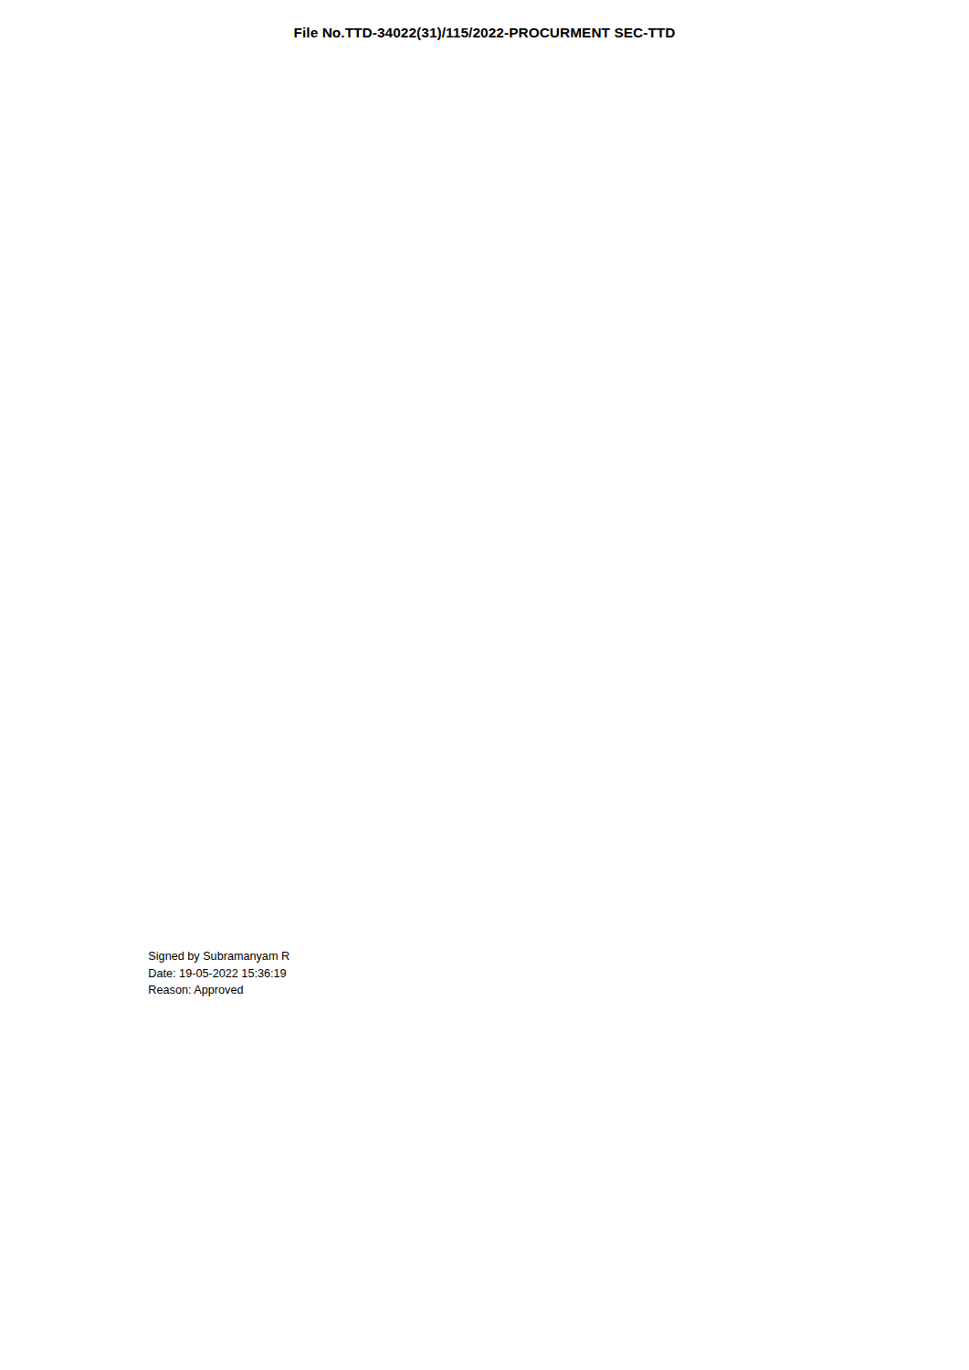File No.TTD-34022(31)/115/2022-PROCURMENT SEC-TTD
Signed by Subramanyam R
Date: 19-05-2022 15:36:19
Reason: Approved